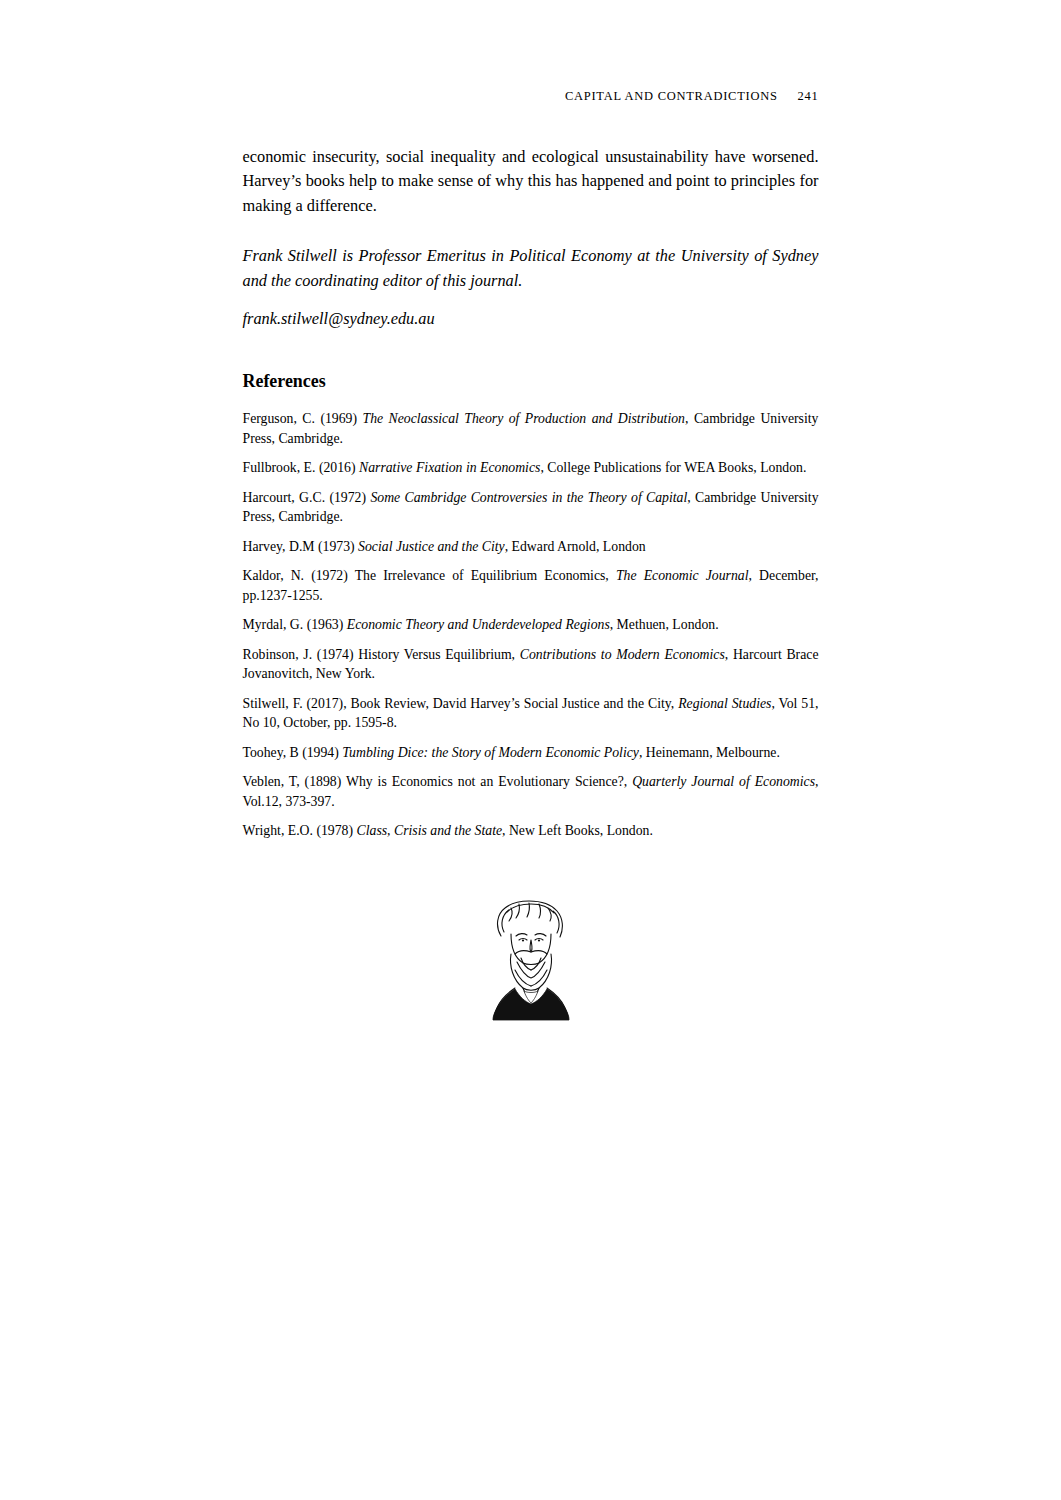CAPITAL AND CONTRADICTIONS241
economic insecurity, social inequality and ecological unsustainability have worsened. Harvey’s books help to make sense of why this has happened and point to principles for making a difference.
Frank Stilwell is Professor Emeritus in Political Economy at the University of Sydney and the coordinating editor of this journal.
frank.stilwell@sydney.edu.au
References
Ferguson, C. (1969) The Neoclassical Theory of Production and Distribution, Cambridge University Press, Cambridge.
Fullbrook, E. (2016) Narrative Fixation in Economics, College Publications for WEA Books, London.
Harcourt, G.C. (1972) Some Cambridge Controversies in the Theory of Capital, Cambridge University Press, Cambridge.
Harvey, D.M (1973) Social Justice and the City, Edward Arnold, London
Kaldor, N. (1972) The Irrelevance of Equilibrium Economics, The Economic Journal, December, pp.1237-1255.
Myrdal, G. (1963) Economic Theory and Underdeveloped Regions, Methuen, London.
Robinson, J. (1974) History Versus Equilibrium, Contributions to Modern Economics, Harcourt Brace Jovanovitch, New York.
Stilwell, F. (2017), Book Review, David Harvey’s Social Justice and the City, Regional Studies, Vol 51, No 10, October, pp. 1595-8.
Toohey, B (1994) Tumbling Dice: the Story of Modern Economic Policy, Heinemann, Melbourne.
Veblen, T, (1898) Why is Economics not an Evolutionary Science?, Quarterly Journal of Economics, Vol.12, 373-397.
Wright, E.O. (1978) Class, Crisis and the State, New Left Books, London.